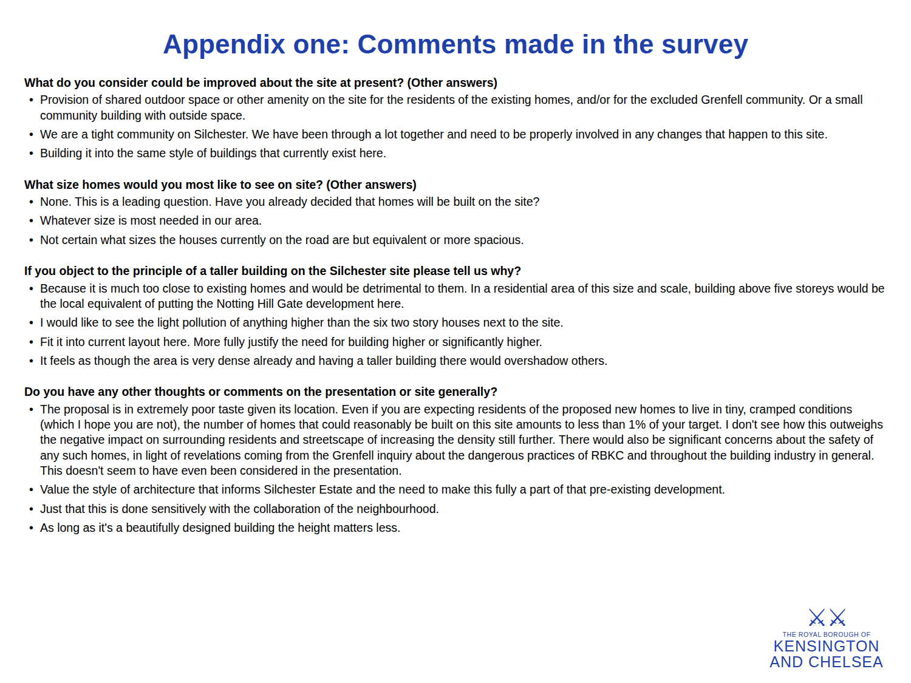Appendix one: Comments made in the survey
What do you consider could be improved about the site at present? (Other answers)
Provision of shared outdoor space or other amenity on the site for the residents of the existing homes, and/or for the excluded Grenfell community. Or a small community building with outside space.
We are a tight community on Silchester. We have been through a lot together and need to be properly involved in any changes that happen to this site.
Building it into the same style of buildings that currently exist here.
What size homes would you most like to see on site? (Other answers)
None. This is a leading question. Have you already decided that homes will be built on the site?
Whatever size is most needed in our area.
Not certain what sizes the houses currently on the road are but equivalent or more spacious.
If you object to the principle of a taller building on the Silchester site please tell us why?
Because it is much too close to existing homes and would be detrimental to them. In a residential area of this size and scale, building above five storeys would be the local equivalent of putting the Notting Hill Gate development here.
I would like to see the light pollution of anything higher than the six two story houses next to the site.
Fit it into current layout here. More fully justify the need for building higher or significantly higher.
It feels as though the area is very dense already and having a taller building there would overshadow others.
Do you have any other thoughts or comments on the presentation or site generally?
The proposal is in extremely poor taste given its location. Even if you are expecting residents of the proposed new homes to live in tiny, cramped conditions (which I hope you are not), the number of homes that could reasonably be built on this site amounts to less than 1% of your target. I don't see how this outweighs the negative impact on surrounding residents and streetscape of increasing the density still further. There would also be significant concerns about the safety of any such homes, in light of revelations coming from the Grenfell inquiry about the dangerous practices of RBKC and throughout the building industry in general. This doesn't seem to have even been considered in the presentation.
Value the style of architecture that informs Silchester Estate and the need to make this fully a part of that pre-existing development.
Just that this is done sensitively with the collaboration of the neighbourhood.
As long as it's a beautifully designed building the height matters less.
⚔⚔
THE ROYAL BOROUGH OF
KENSINGTON
AND CHELSEA